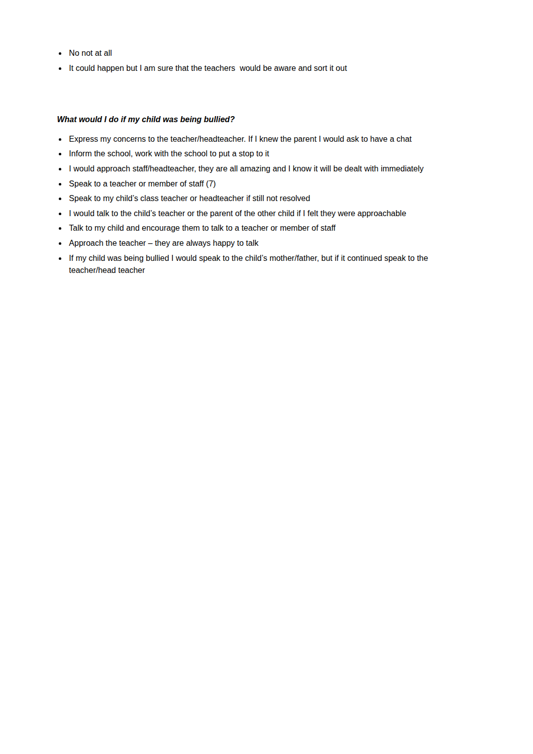No not at all
It could happen but I am sure that the teachers would be aware and sort it out
What would I do if my child was being bullied?
Express my concerns to the teacher/headteacher. If I knew the parent I would ask to have a chat
Inform the school, work with the school to put a stop to it
I would approach staff/headteacher, they are all amazing and I know it will be dealt with immediately
Speak to a teacher or member of staff (7)
Speak to my child’s class teacher or headteacher if still not resolved
I would talk to the child’s teacher or the parent of the other child if I felt they were approachable
Talk to my child and encourage them to talk to a teacher or member of staff
Approach the teacher – they are always happy to talk
If my child was being bullied I would speak to the child’s mother/father, but if it continued speak to the teacher/head teacher